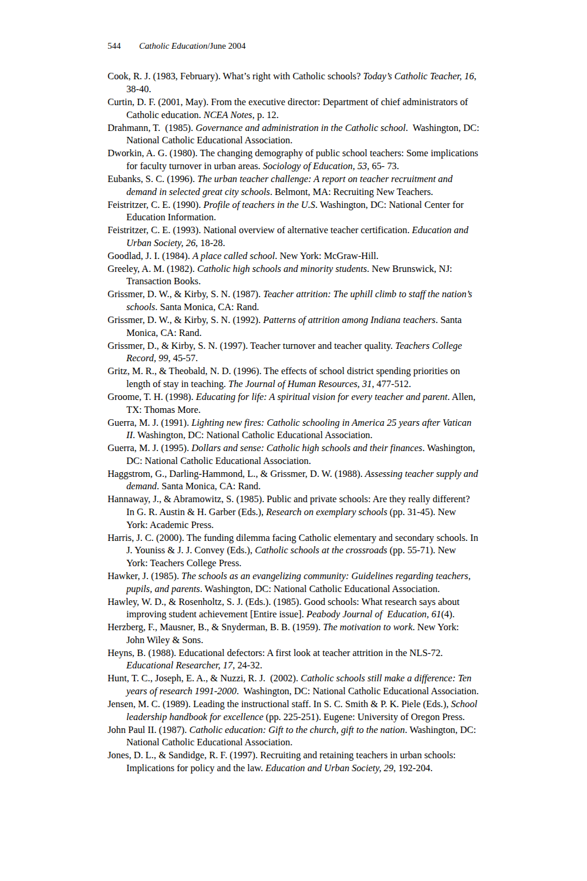544 Catholic Education/June 2004
Cook, R. J. (1983, February). What’s right with Catholic schools? Today’s Catholic Teacher, 16, 38-40.
Curtin, D. F. (2001, May). From the executive director: Department of chief administrators of Catholic education. NCEA Notes, p. 12.
Drahmann, T. (1985). Governance and administration in the Catholic school. Washington, DC: National Catholic Educational Association.
Dworkin, A. G. (1980). The changing demography of public school teachers: Some implications for faculty turnover in urban areas. Sociology of Education, 53, 65- 73.
Eubanks, S. C. (1996). The urban teacher challenge: A report on teacher recruitment and demand in selected great city schools. Belmont, MA: Recruiting New Teachers.
Feistritzer, C. E. (1990). Profile of teachers in the U.S. Washington, DC: National Center for Education Information.
Feistritzer, C. E. (1993). National overview of alternative teacher certification. Education and Urban Society, 26, 18-28.
Goodlad, J. I. (1984). A place called school. New York: McGraw-Hill.
Greeley, A. M. (1982). Catholic high schools and minority students. New Brunswick, NJ: Transaction Books.
Grissmer, D. W., & Kirby, S. N. (1987). Teacher attrition: The uphill climb to staff the nation’s schools. Santa Monica, CA: Rand.
Grissmer, D. W., & Kirby, S. N. (1992). Patterns of attrition among Indiana teachers. Santa Monica, CA: Rand.
Grissmer, D., & Kirby, S. N. (1997). Teacher turnover and teacher quality. Teachers College Record, 99, 45-57.
Gritz, M. R., & Theobald, N. D. (1996). The effects of school district spending priorities on length of stay in teaching. The Journal of Human Resources, 31, 477-512.
Groome, T. H. (1998). Educating for life: A spiritual vision for every teacher and parent. Allen, TX: Thomas More.
Guerra, M. J. (1991). Lighting new fires: Catholic schooling in America 25 years after Vatican II. Washington, DC: National Catholic Educational Association.
Guerra, M. J. (1995). Dollars and sense: Catholic high schools and their finances. Washington, DC: National Catholic Educational Association.
Haggstrom, G., Darling-Hammond, L., & Grissmer, D. W. (1988). Assessing teacher supply and demand. Santa Monica, CA: Rand.
Hannaway, J., & Abramowitz, S. (1985). Public and private schools: Are they really different? In G. R. Austin & H. Garber (Eds.), Research on exemplary schools (pp. 31-45). New York: Academic Press.
Harris, J. C. (2000). The funding dilemma facing Catholic elementary and secondary schools. In J. Youniss & J. J. Convey (Eds.), Catholic schools at the crossroads (pp. 55-71). New York: Teachers College Press.
Hawker, J. (1985). The schools as an evangelizing community: Guidelines regarding teachers, pupils, and parents. Washington, DC: National Catholic Educational Association.
Hawley, W. D., & Rosenholtz, S. J. (Eds.). (1985). Good schools: What research says about improving student achievement [Entire issue]. Peabody Journal of Education, 61(4).
Herzberg, F., Mausner, B., & Snyderman, B. B. (1959). The motivation to work. New York: John Wiley & Sons.
Heyns, B. (1988). Educational defectors: A first look at teacher attrition in the NLS-72. Educational Researcher, 17, 24-32.
Hunt, T. C., Joseph, E. A., & Nuzzi, R. J. (2002). Catholic schools still make a difference: Ten years of research 1991-2000. Washington, DC: National Catholic Educational Association.
Jensen, M. C. (1989). Leading the instructional staff. In S. C. Smith & P. K. Piele (Eds.), School leadership handbook for excellence (pp. 225-251). Eugene: University of Oregon Press.
John Paul II. (1987). Catholic education: Gift to the church, gift to the nation. Washington, DC: National Catholic Educational Association.
Jones, D. L., & Sandidge, R. F. (1997). Recruiting and retaining teachers in urban schools: Implications for policy and the law. Education and Urban Society, 29, 192-204.